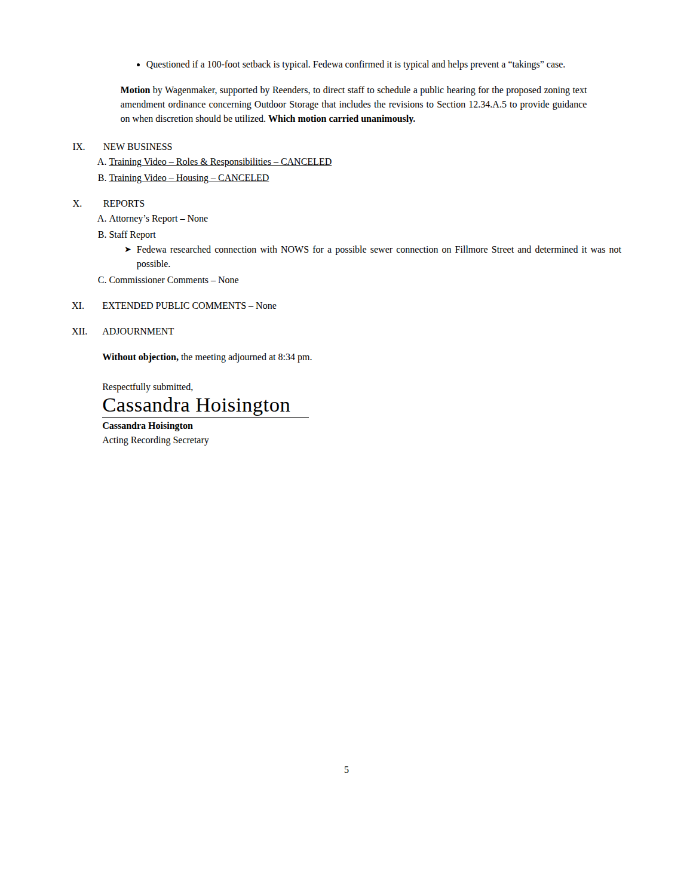Questioned if a 100-foot setback is typical. Fedewa confirmed it is typical and helps prevent a “takings” case.
Motion by Wagenmaker, supported by Reenders, to direct staff to schedule a public hearing for the proposed zoning text amendment ordinance concerning Outdoor Storage that includes the revisions to Section 12.34.A.5 to provide guidance on when discretion should be utilized. Which motion carried unanimously.
IX. NEW BUSINESS
Training Video – Roles & Responsibilities – CANCELED
Training Video – Housing – CANCELED
X. REPORTS
Attorney’s Report – None
Staff Report
Fedewa researched connection with NOWS for a possible sewer connection on Fillmore Street and determined it was not possible.
Commissioner Comments – None
XI. EXTENDED PUBLIC COMMENTS – None
XII. ADJOURNMENT
Without objection, the meeting adjourned at 8:34 pm.
Respectfully submitted,
Cassandra Hoisington
Cassandra Hoisington
Acting Recording Secretary
5